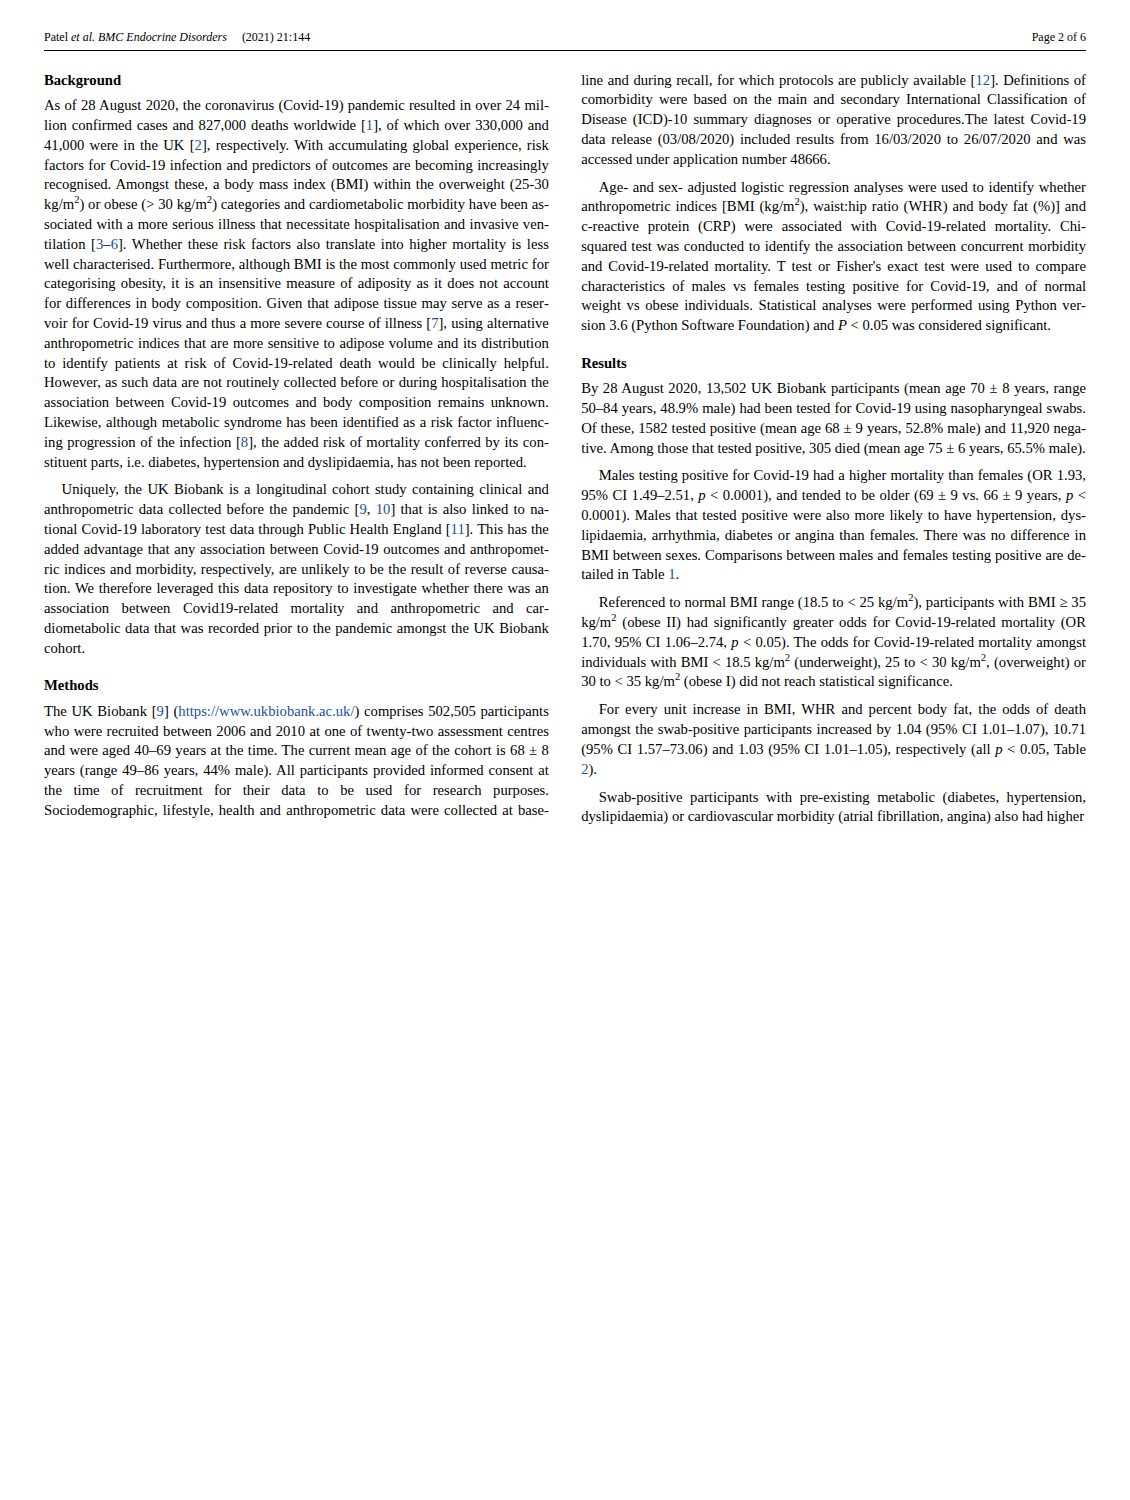Patel et al. BMC Endocrine Disorders (2021) 21:144
Page 2 of 6
Background
As of 28 August 2020, the coronavirus (Covid-19) pandemic resulted in over 24 million confirmed cases and 827,000 deaths worldwide [1], of which over 330,000 and 41,000 were in the UK [2], respectively. With accumulating global experience, risk factors for Covid-19 infection and predictors of outcomes are becoming increasingly recognised. Amongst these, a body mass index (BMI) within the overweight (25-30 kg/m2) or obese (> 30 kg/m2) categories and cardiometabolic morbidity have been associated with a more serious illness that necessitate hospitalisation and invasive ventilation [3–6]. Whether these risk factors also translate into higher mortality is less well characterised. Furthermore, although BMI is the most commonly used metric for categorising obesity, it is an insensitive measure of adiposity as it does not account for differences in body composition. Given that adipose tissue may serve as a reservoir for Covid-19 virus and thus a more severe course of illness [7], using alternative anthropometric indices that are more sensitive to adipose volume and its distribution to identify patients at risk of Covid-19-related death would be clinically helpful. However, as such data are not routinely collected before or during hospitalisation the association between Covid-19 outcomes and body composition remains unknown. Likewise, although metabolic syndrome has been identified as a risk factor influencing progression of the infection [8], the added risk of mortality conferred by its constituent parts, i.e. diabetes, hypertension and dyslipidaemia, has not been reported.
Uniquely, the UK Biobank is a longitudinal cohort study containing clinical and anthropometric data collected before the pandemic [9, 10] that is also linked to national Covid-19 laboratory test data through Public Health England [11]. This has the added advantage that any association between Covid-19 outcomes and anthropometric indices and morbidity, respectively, are unlikely to be the result of reverse causation. We therefore leveraged this data repository to investigate whether there was an association between Covid19-related mortality and anthropometric and cardiometabolic data that was recorded prior to the pandemic amongst the UK Biobank cohort.
Methods
The UK Biobank [9] (https://www.ukbiobank.ac.uk/) comprises 502,505 participants who were recruited between 2006 and 2010 at one of twenty-two assessment centres and were aged 40–69 years at the time. The current mean age of the cohort is 68 ± 8 years (range 49–86 years, 44% male). All participants provided informed consent at the time of recruitment for their data to be used for research purposes. Sociodemographic, lifestyle, health and anthropometric data were collected at baseline and during recall, for which protocols are publicly available [12]. Definitions of comorbidity were based on the main and secondary International Classification of Disease (ICD)-10 summary diagnoses or operative procedures.The latest Covid-19 data release (03/08/2020) included results from 16/03/2020 to 26/07/2020 and was accessed under application number 48666.
Age- and sex- adjusted logistic regression analyses were used to identify whether anthropometric indices [BMI (kg/m2), waist:hip ratio (WHR) and body fat (%)] and c-reactive protein (CRP) were associated with Covid-19-related mortality. Chi-squared test was conducted to identify the association between concurrent morbidity and Covid-19-related mortality. T test or Fisher's exact test were used to compare characteristics of males vs females testing positive for Covid-19, and of normal weight vs obese individuals. Statistical analyses were performed using Python version 3.6 (Python Software Foundation) and P < 0.05 was considered significant.
Results
By 28 August 2020, 13,502 UK Biobank participants (mean age 70 ± 8 years, range 50–84 years, 48.9% male) had been tested for Covid-19 using nasopharyngeal swabs. Of these, 1582 tested positive (mean age 68 ± 9 years, 52.8% male) and 11,920 negative. Among those that tested positive, 305 died (mean age 75 ± 6 years, 65.5% male).
Males testing positive for Covid-19 had a higher mortality than females (OR 1.93, 95% CI 1.49–2.51, p < 0.0001), and tended to be older (69 ± 9 vs. 66 ± 9 years, p < 0.0001). Males that tested positive were also more likely to have hypertension, dyslipidaemia, arrhythmia, diabetes or angina than females. There was no difference in BMI between sexes. Comparisons between males and females testing positive are detailed in Table 1.
Referenced to normal BMI range (18.5 to < 25 kg/m2), participants with BMI ≥ 35 kg/m2 (obese II) had significantly greater odds for Covid-19-related mortality (OR 1.70, 95% CI 1.06–2.74, p < 0.05). The odds for Covid-19-related mortality amongst individuals with BMI < 18.5 kg/m2 (underweight), 25 to < 30 kg/m2, (overweight) or 30 to < 35 kg/m2 (obese I) did not reach statistical significance.
For every unit increase in BMI, WHR and percent body fat, the odds of death amongst the swab-positive participants increased by 1.04 (95% CI 1.01–1.07), 10.71 (95% CI 1.57–73.06) and 1.03 (95% CI 1.01–1.05), respectively (all p < 0.05, Table 2).
Swab-positive participants with pre-existing metabolic (diabetes, hypertension, dyslipidaemia) or cardiovascular morbidity (atrial fibrillation, angina) also had higher